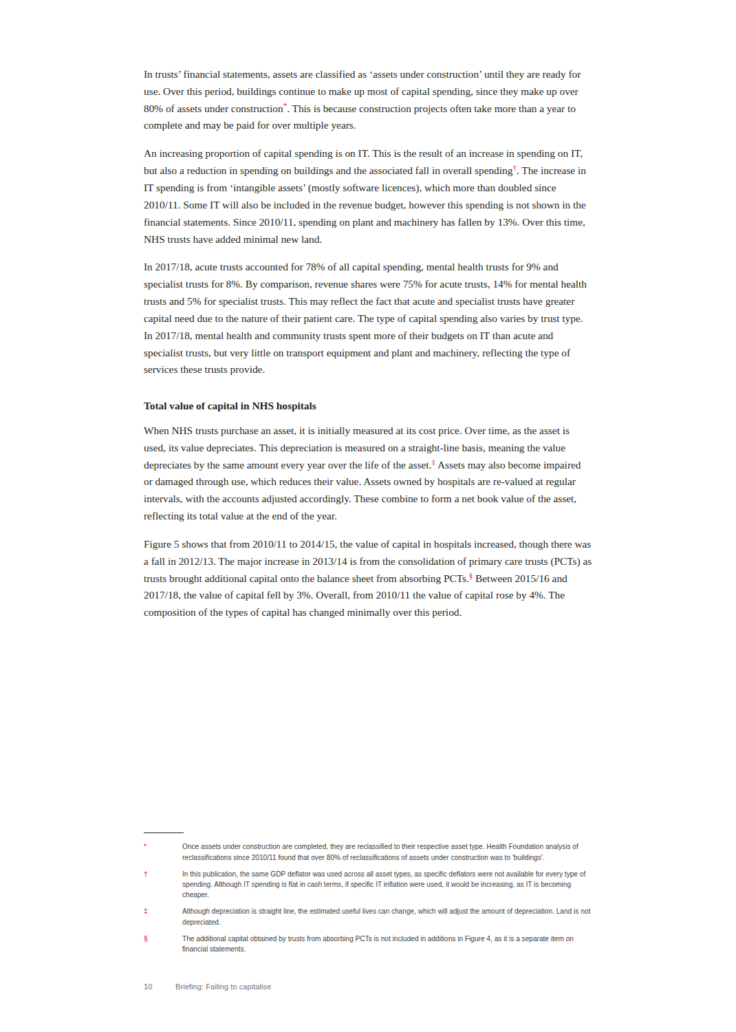In trusts’ financial statements, assets are classified as ‘assets under construction’ until they are ready for use. Over this period, buildings continue to make up most of capital spending, since they make up over 80% of assets under construction*. This is because construction projects often take more than a year to complete and may be paid for over multiple years.
An increasing proportion of capital spending is on IT. This is the result of an increase in spending on IT, but also a reduction in spending on buildings and the associated fall in overall spending†. The increase in IT spending is from ‘intangible assets’ (mostly software licences), which more than doubled since 2010/11. Some IT will also be included in the revenue budget, however this spending is not shown in the financial statements. Since 2010/11, spending on plant and machinery has fallen by 13%. Over this time, NHS trusts have added minimal new land.
In 2017/18, acute trusts accounted for 78% of all capital spending, mental health trusts for 9% and specialist trusts for 8%. By comparison, revenue shares were 75% for acute trusts, 14% for mental health trusts and 5% for specialist trusts. This may reflect the fact that acute and specialist trusts have greater capital need due to the nature of their patient care. The type of capital spending also varies by trust type. In 2017/18, mental health and community trusts spent more of their budgets on IT than acute and specialist trusts, but very little on transport equipment and plant and machinery, reflecting the type of services these trusts provide.
Total value of capital in NHS hospitals
When NHS trusts purchase an asset, it is initially measured at its cost price. Over time, as the asset is used, its value depreciates. This depreciation is measured on a straight-line basis, meaning the value depreciates by the same amount every year over the life of the asset.‡ Assets may also become impaired or damaged through use, which reduces their value. Assets owned by hospitals are re-valued at regular intervals, with the accounts adjusted accordingly. These combine to form a net book value of the asset, reflecting its total value at the end of the year.
Figure 5 shows that from 2010/11 to 2014/15, the value of capital in hospitals increased, though there was a fall in 2012/13. The major increase in 2013/14 is from the consolidation of primary care trusts (PCTs) as trusts brought additional capital onto the balance sheet from absorbing PCTs.§ Between 2015/16 and 2017/18, the value of capital fell by 3%. Overall, from 2010/11 the value of capital rose by 4%. The composition of the types of capital has changed minimally over this period.
*
Once assets under construction are completed, they are reclassified to their respective asset type. Health Foundation analysis of reclassifications since 2010/11 found that over 80% of reclassifications of assets under construction was to 'buildings'.
†
In this publication, the same GDP deflator was used across all asset types, as specific deflators were not available for every type of spending. Although IT spending is flat in cash terms, if specific IT inflation were used, it would be increasing, as IT is becoming cheaper.
‡
Although depreciation is straight line, the estimated useful lives can change, which will adjust the amount of depreciation. Land is not depreciated.
§
The additional capital obtained by trusts from absorbing PCTs is not included in additions in Figure 4, as it is a separate item on financial statements.
10 Briefing: Failing to capitalise